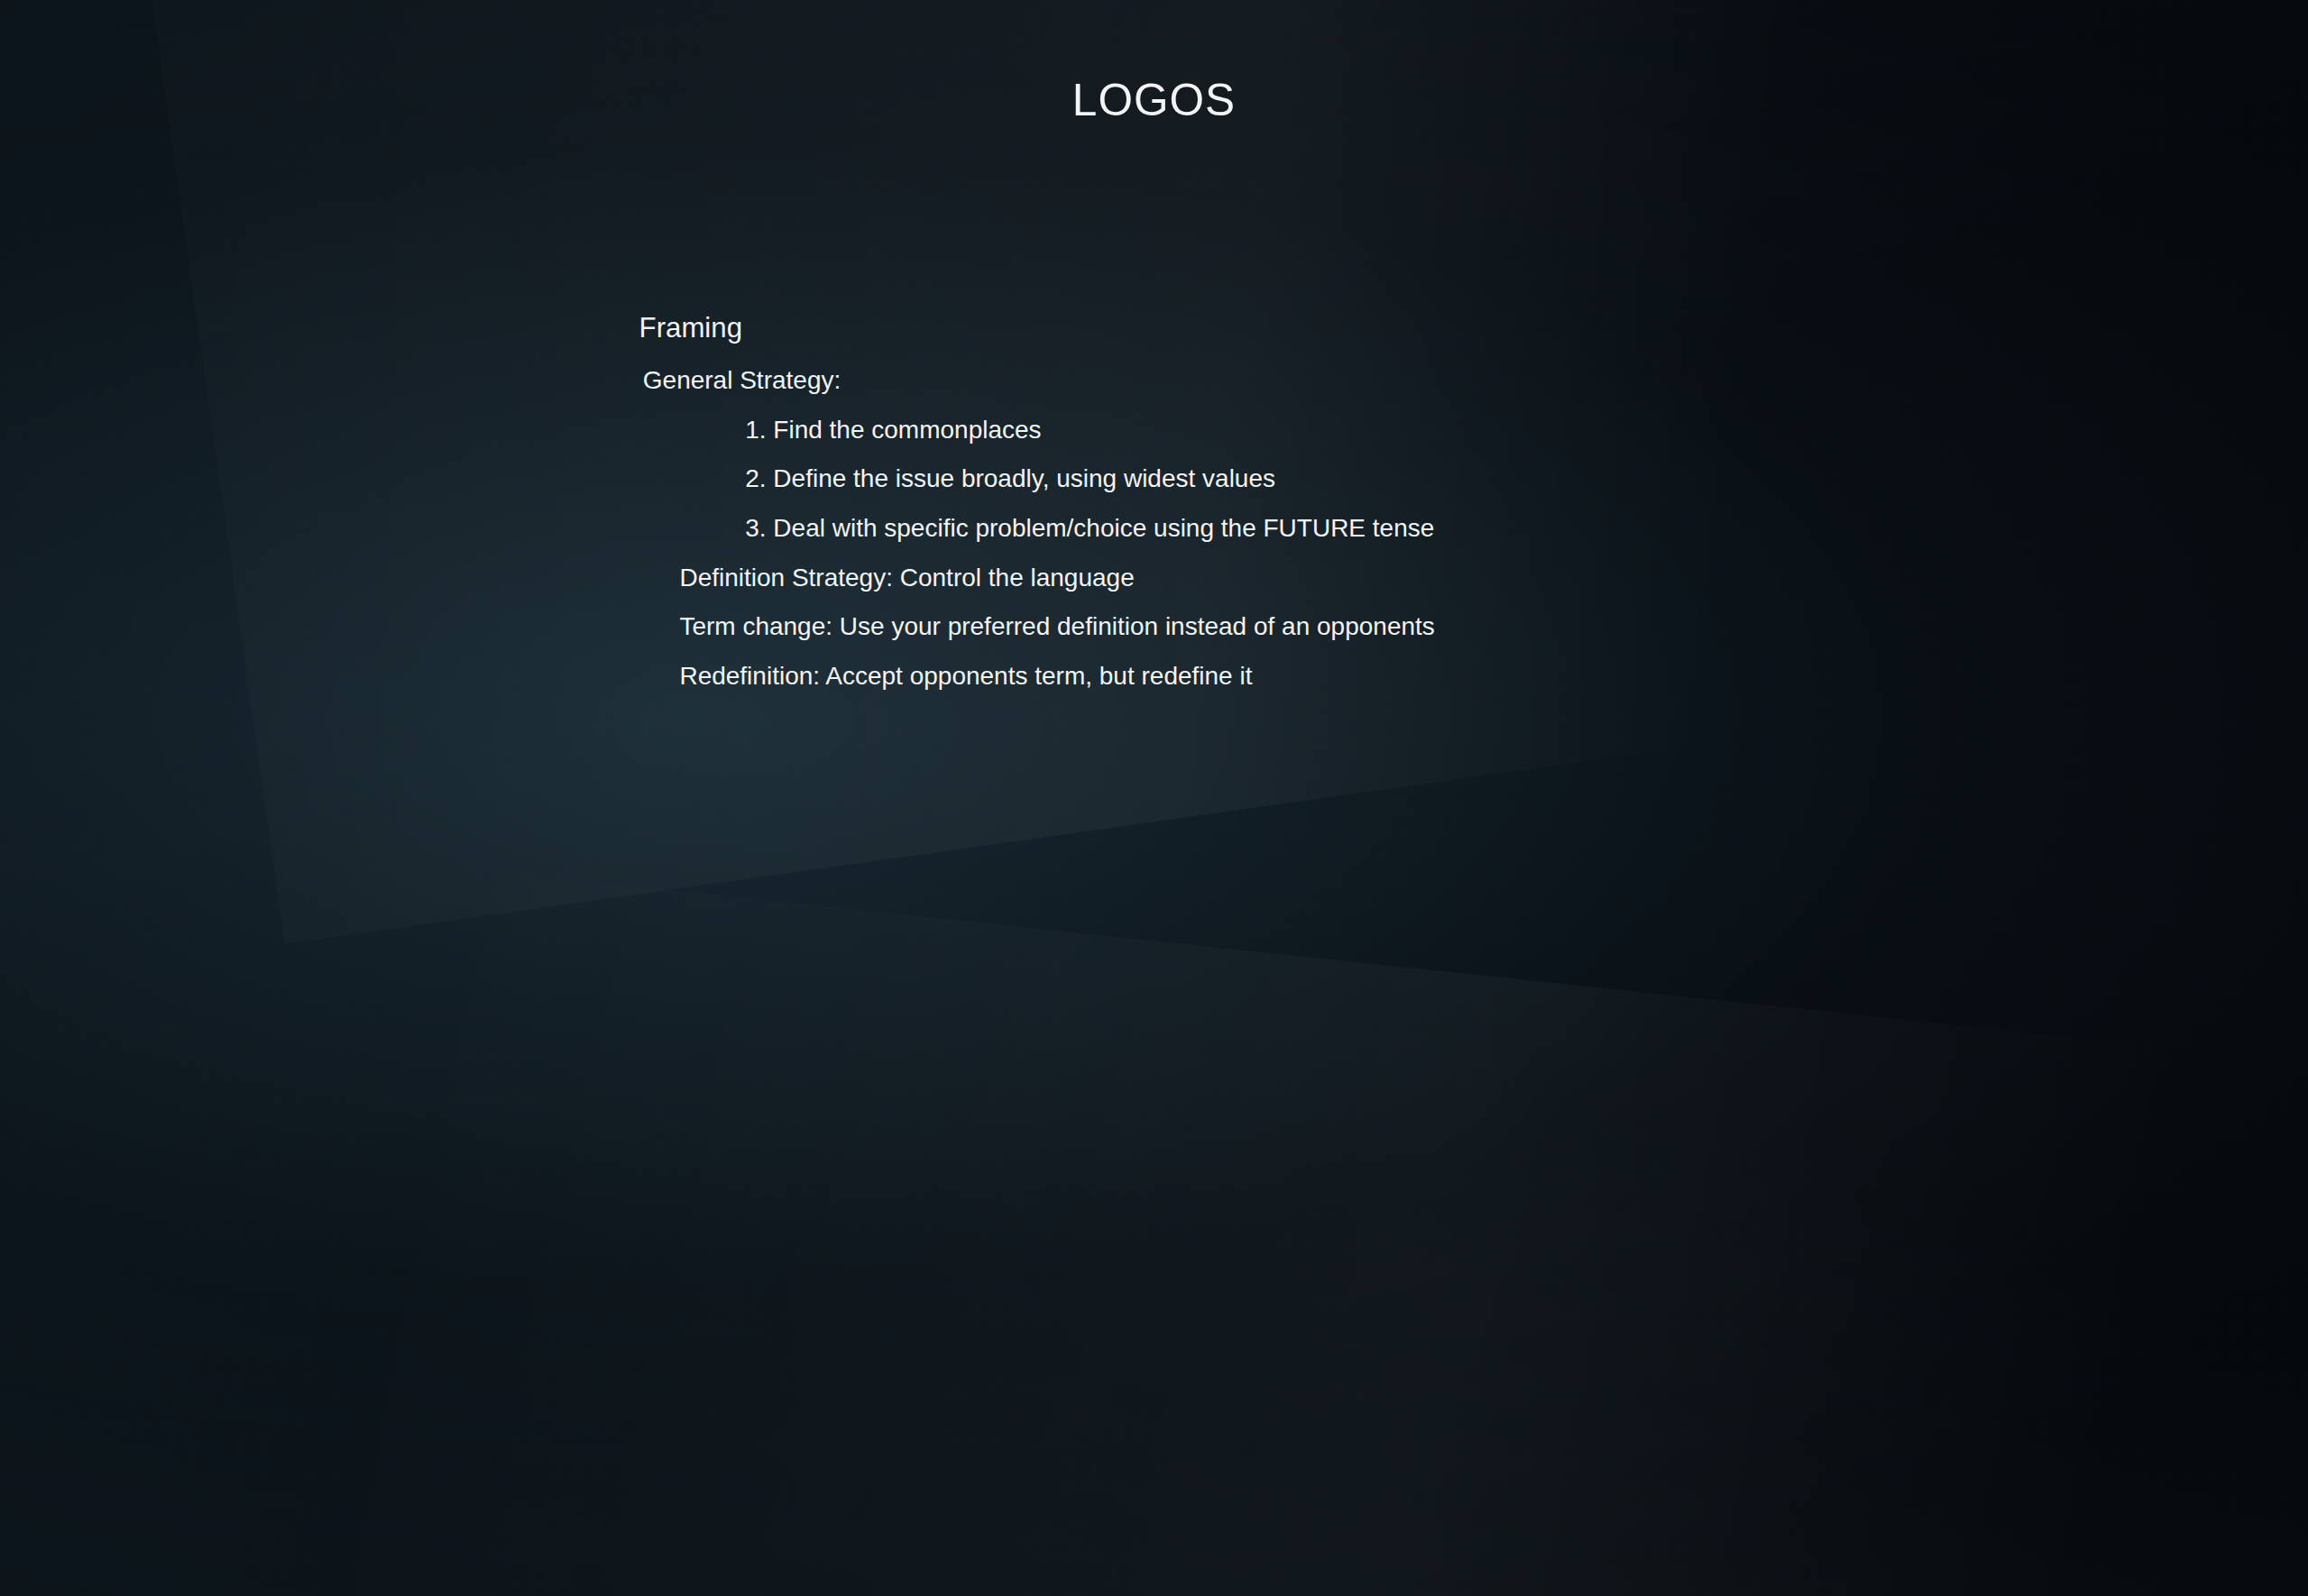LOGOS
Framing
General Strategy:
1. Find the commonplaces
2. Define the issue broadly, using widest values
3. Deal with specific problem/choice using the FUTURE tense
Definition Strategy: Control the language
Term change: Use your preferred definition instead of an opponents
Redefinition: Accept opponents term, but redefine it